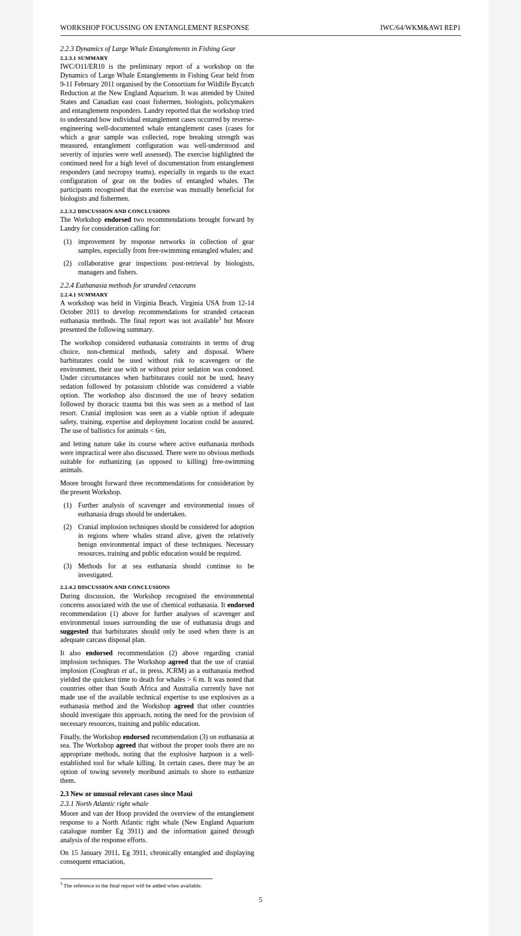Workshop focussing on entanglement response IWC/64/WKM&AWI REP1
2.2.3 Dynamics of Large Whale Entanglements in Fishing Gear
2.2.3.1 Summary
IWC/O11/ER10 is the preliminary report of a workshop on the Dynamics of Large Whale Entanglements in Fishing Gear held from 9-11 February 2011 organised by the Consortium for Wildlife Bycatch Reduction at the New England Aquarium. It was attended by United States and Canadian east coast fishermen, biologists, policymakers and entanglement responders. Landry reported that the workshop tried to understand how individual entanglement cases occurred by reverse-engineering well-documented whale entanglement cases (cases for which a gear sample was collected, rope breaking strength was measured, entanglement configuration was well-understood and severity of injuries were well assessed). The exercise highlighted the continued need for a high level of documentation from entanglement responders (and necropsy teams), especially in regards to the exact configuration of gear on the bodies of entangled whales. The participants recognised that the exercise was mutually beneficial for biologists and fishermen.
2.2.3.2 Discussion and conclusions
The Workshop endorsed two recommendations brought forward by Landry for consideration calling for:
improvement by response networks in collection of gear samples, especially from free-swimming entangled whales; and
collaborative gear inspections post-retrieval by biologists, managers and fishers.
2.2.4 Euthanasia methods for stranded cetaceans
2.2.4.1 Summary
A workshop was held in Virginia Beach, Virginia USA from 12-14 October 2011 to develop recommendations for stranded cetacean euthanasia methods. The final report was not available3 but Moore presented the following summary.
The workshop considered euthanasia constraints in terms of drug choice, non-chemical methods, safety and disposal. Where barbiturates could be used without risk to scavengers or the environment, their use with or without prior sedation was condoned. Under circumstances when barbiturates could not be used, heavy sedation followed by potassium chloride was considered a viable option. The workshop also discussed the use of heavy sedation followed by thoracic trauma but this was seen as a method of last resort. Cranial implosion was seen as a viable option if adequate safety, training, expertise and deployment location could be assured. The use of ballistics for animals < 6m,
and letting nature take its course where active euthanasia methods were impractical were also discussed. There were no obvious methods suitable for euthanizing (as opposed to killing) free-swimming animals.
Moore brought forward three recommendations for consideration by the present Workshop.
Further analysis of scavenger and environmental issues of euthanasia drugs should be undertaken.
Cranial implosion techniques should be considered for adoption in regions where whales strand alive, given the relatively benign environmental impact of these techniques. Necessary resources, training and public education would be required.
Methods for at sea euthanasia should continue to be investigated.
2.2.4.2 Discussion and conclusions
During discussion, the Workshop recognised the environmental concerns associated with the use of chemical euthanasia. It endorsed recommendation (1) above for further analyses of scavenger and environmental issues surrounding the use of euthanasia drugs and suggested that barbiturates should only be used when there is an adequate carcass disposal plan.
It also endorsed recommendation (2) above regarding cranial implosion techniques. The Workshop agreed that the use of cranial implosion (Coughran et al., in press, JCRM) as a euthanasia method yielded the quickest time to death for whales > 6 m. It was noted that countries other than South Africa and Australia currently have not made use of the available technical expertise to use explosives as a euthanasia method and the Workshop agreed that other countries should investigate this approach, noting the need for the provision of necessary resources, training and public education.
Finally, the Workshop endorsed recommendation (3) on euthanasia at sea. The Workshop agreed that without the proper tools there are no appropriate methods, noting that the explosive harpoon is a well-established tool for whale killing. In certain cases, there may be an option of towing severely moribund animals to shore to euthanize them.
2.3 New or unusual relevant cases since Maui
2.3.1 North Atlantic right whale
Moore and van der Hoop provided the overview of the entanglement response to a North Atlantic right whale (New England Aquarium catalogue number Eg 3911) and the information gained through analysis of the response efforts.
On 15 January 2011, Eg 3911, chronically entangled and displaying consequent emaciation,
3 The reference to the final report will be added when available.
5